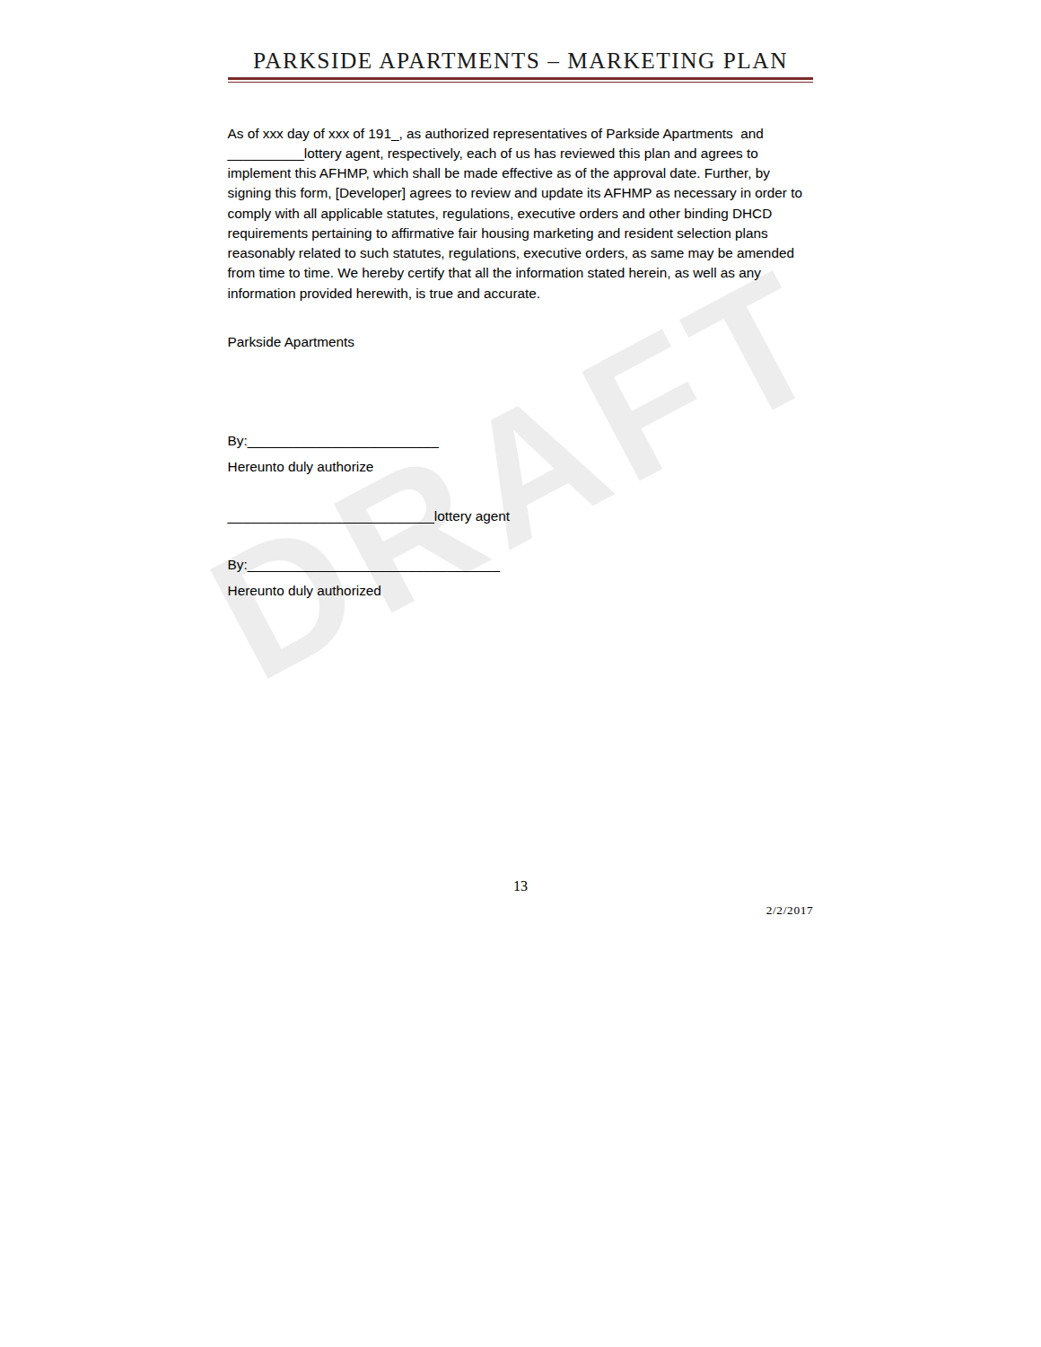DRAFT
PARKSIDE APARTMENTS – MARKETING PLAN
As of xxx day of xxx of 191_, as authorized representatives of Parkside Apartments and __________lottery agent, respectively, each of us has reviewed this plan and agrees to implement this AFHMP, which shall be made effective as of the approval date. Further, by signing this form, [Developer] agrees to review and update its AFHMP as necessary in order to comply with all applicable statutes, regulations, executive orders and other binding DHCD requirements pertaining to affirmative fair housing marketing and resident selection plans reasonably related to such statutes, regulations, executive orders, as same may be amended from time to time. We hereby certify that all the information stated herein, as well as any information provided herewith, is true and accurate.
Parkside Apartments
By:_________________________
Hereunto duly authorize
___________________________lottery agent
By:_________________________________
Hereunto duly authorized
13
2/2/2017